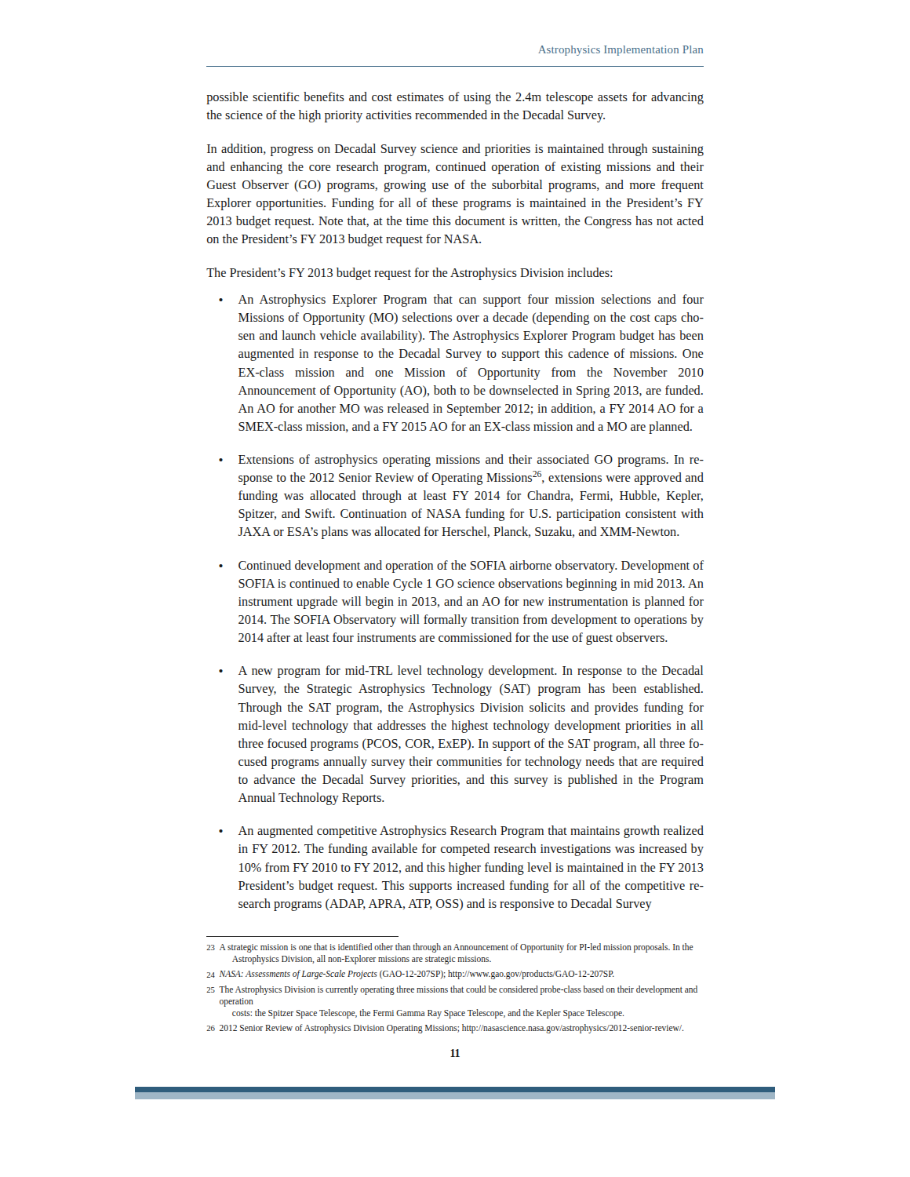Astrophysics Implementation Plan
possible scientific benefits and cost estimates of using the 2.4m telescope assets for advancing the science of the high priority activities recommended in the Decadal Survey.
In addition, progress on Decadal Survey science and priorities is maintained through sustaining and enhancing the core research program, continued operation of existing missions and their Guest Observer (GO) programs, growing use of the suborbital programs, and more frequent Explorer opportunities. Funding for all of these programs is maintained in the President’s FY 2013 budget request. Note that, at the time this document is written, the Congress has not acted on the President’s FY 2013 budget request for NASA.
The President’s FY 2013 budget request for the Astrophysics Division includes:
An Astrophysics Explorer Program that can support four mission selections and four Missions of Opportunity (MO) selections over a decade (depending on the cost caps chosen and launch vehicle availability). The Astrophysics Explorer Program budget has been augmented in response to the Decadal Survey to support this cadence of missions. One EX-class mission and one Mission of Opportunity from the November 2010 Announcement of Opportunity (AO), both to be downselected in Spring 2013, are funded. An AO for another MO was released in September 2012; in addition, a FY 2014 AO for a SMEX-class mission, and a FY 2015 AO for an EX-class mission and a MO are planned.
Extensions of astrophysics operating missions and their associated GO programs. In response to the 2012 Senior Review of Operating Missions26, extensions were approved and funding was allocated through at least FY 2014 for Chandra, Fermi, Hubble, Kepler, Spitzer, and Swift. Continuation of NASA funding for U.S. participation consistent with JAXA or ESA’s plans was allocated for Herschel, Planck, Suzaku, and XMM-Newton.
Continued development and operation of the SOFIA airborne observatory. Development of SOFIA is continued to enable Cycle 1 GO science observations beginning in mid 2013. An instrument upgrade will begin in 2013, and an AO for new instrumentation is planned for 2014. The SOFIA Observatory will formally transition from development to operations by 2014 after at least four instruments are commissioned for the use of guest observers.
A new program for mid-TRL level technology development. In response to the Decadal Survey, the Strategic Astrophysics Technology (SAT) program has been established. Through the SAT program, the Astrophysics Division solicits and provides funding for mid-level technology that addresses the highest technology development priorities in all three focused programs (PCOS, COR, ExEP). In support of the SAT program, all three focused programs annually survey their communities for technology needs that are required to advance the Decadal Survey priorities, and this survey is published in the Program Annual Technology Reports.
An augmented competitive Astrophysics Research Program that maintains growth realized in FY 2012. The funding available for competed research investigations was increased by 10% from FY 2010 to FY 2012, and this higher funding level is maintained in the FY 2013 President’s budget request. This supports increased funding for all of the competitive research programs (ADAP, APRA, ATP, OSS) and is responsive to Decadal Survey
23
A strategic mission is one that is identified other than through an Announcement of Opportunity for PI-led mission proposals. In theAstrophysics Division, all non-Explorer missions are strategic missions.
24
NASA: Assessments of Large-Scale Projects (GAO-12-207SP); http://www.gao.gov/products/GAO-12-207SP.
25
The Astrophysics Division is currently operating three missions that could be considered probe-class based on their development and operationcosts: the Spitzer Space Telescope, the Fermi Gamma Ray Space Telescope, and the Kepler Space Telescope.
26
2012 Senior Review of Astrophysics Division Operating Missions; http://nasascience.nasa.gov/astrophysics/2012-senior-review/.
11